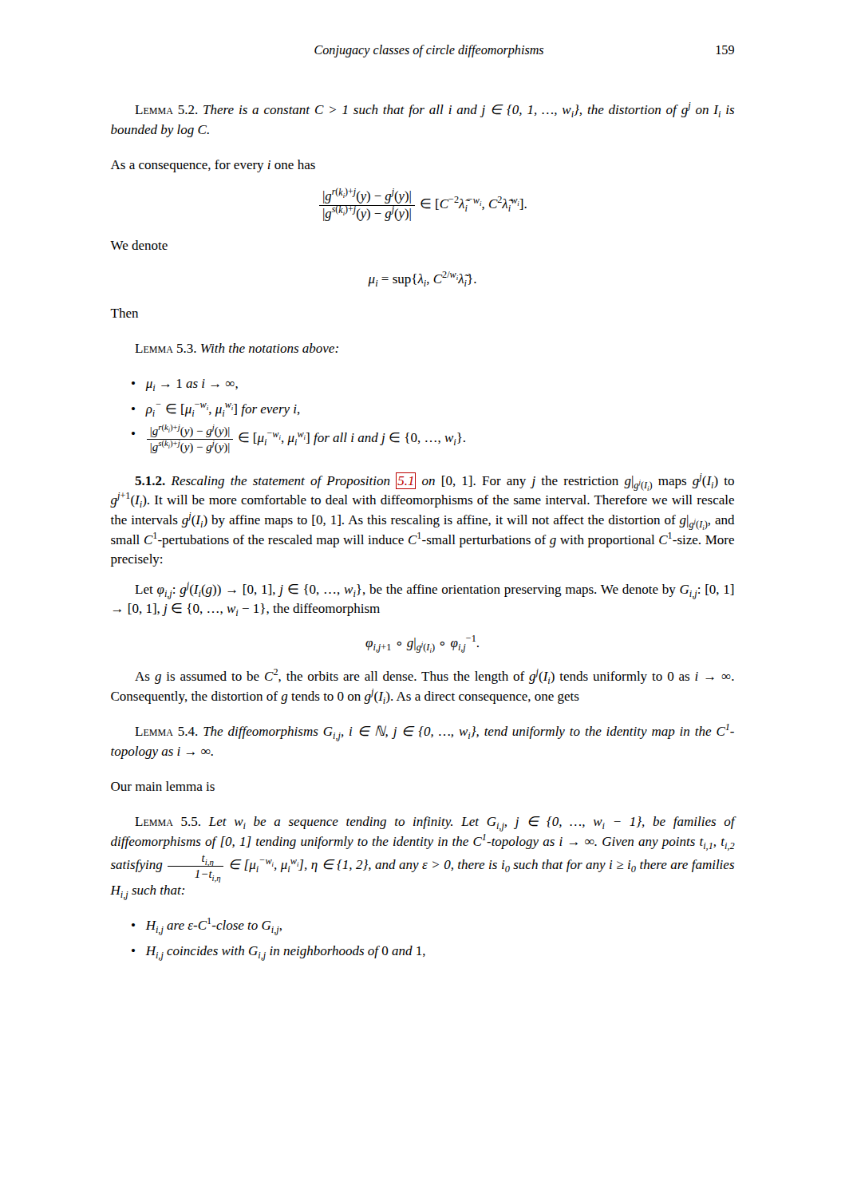Conjugacy classes of circle diffeomorphisms 159
Lemma 5.2. There is a constant C > 1 such that for all i and j ∈ {0, 1, …, wi}, the distortion of gj on Ii is bounded by log C.
As a consequence, for every i one has
|gr(ki)+j(y) − gj(y)| |gs(ki)+j(y) − gj(y)| ∈ [C−2λ̃i−wi, C2λ̃iwi].
We denote
μi = sup{λi, C2/wiλ̃i}.
Then
Lemma 5.3. With the notations above:
μi → 1 as i → ∞,
ρi− ∈ [μi−wi, μiwi] for every i,
|gr(ki)+j(y) − gj(y)| |gs(ki)+j(y) − gj(y)| ∈ [μi−wi, μiwi] for all i and j ∈ {0, …, wi}.
5.1.2. Rescaling the statement of Proposition 5.1 on [0, 1]. For any j the restriction g|gj(Ii) maps gj(Ii) to gj+1(Ii). It will be more comfortable to deal with diffeomorphisms of the same interval. Therefore we will rescale the intervals gj(Ii) by affine maps to [0, 1]. As this rescaling is affine, it will not affect the distortion of g|gj(Ii), and small C1-pertubations of the rescaled map will induce C1-small perturbations of g with proportional C1-size. More precisely:
Let φi,j: gj(Ii(g)) → [0, 1], j ∈ {0, …, wi}, be the affine orientation preserving maps. We denote by Gi,j: [0, 1] → [0, 1], j ∈ {0, …, wi − 1}, the diffeomorphism
φi,j+1 ∘ g|gj(Ii) ∘ φi,j−1.
As g is assumed to be C2, the orbits are all dense. Thus the length of gj(Ii) tends uniformly to 0 as i → ∞. Consequently, the distortion of g tends to 0 on gj(Ii). As a direct consequence, one gets
Lemma 5.4. The diffeomorphisms Gi,j, i ∈ ℕ, j ∈ {0, …, wi}, tend uniformly to the identity map in the C1-topology as i → ∞.
Our main lemma is
Lemma 5.5. Let wi be a sequence tending to infinity. Let Gi,j, j ∈ {0, …, wi − 1}, be families of diffeomorphisms of [0, 1] tending uniformly to the identity in the C1-topology as i → ∞. Given any points ti,1, ti,2 satisfying ti,η 1−ti,η ∈ [μi−wi, μiwi], η ∈ {1, 2}, and any ε > 0, there is i0 such that for any i ≥ i0 there are families Hi,j such that:
Hi,j are ε-C1-close to Gi,j,
Hi,j coincides with Gi,j in neighborhoods of 0 and 1,